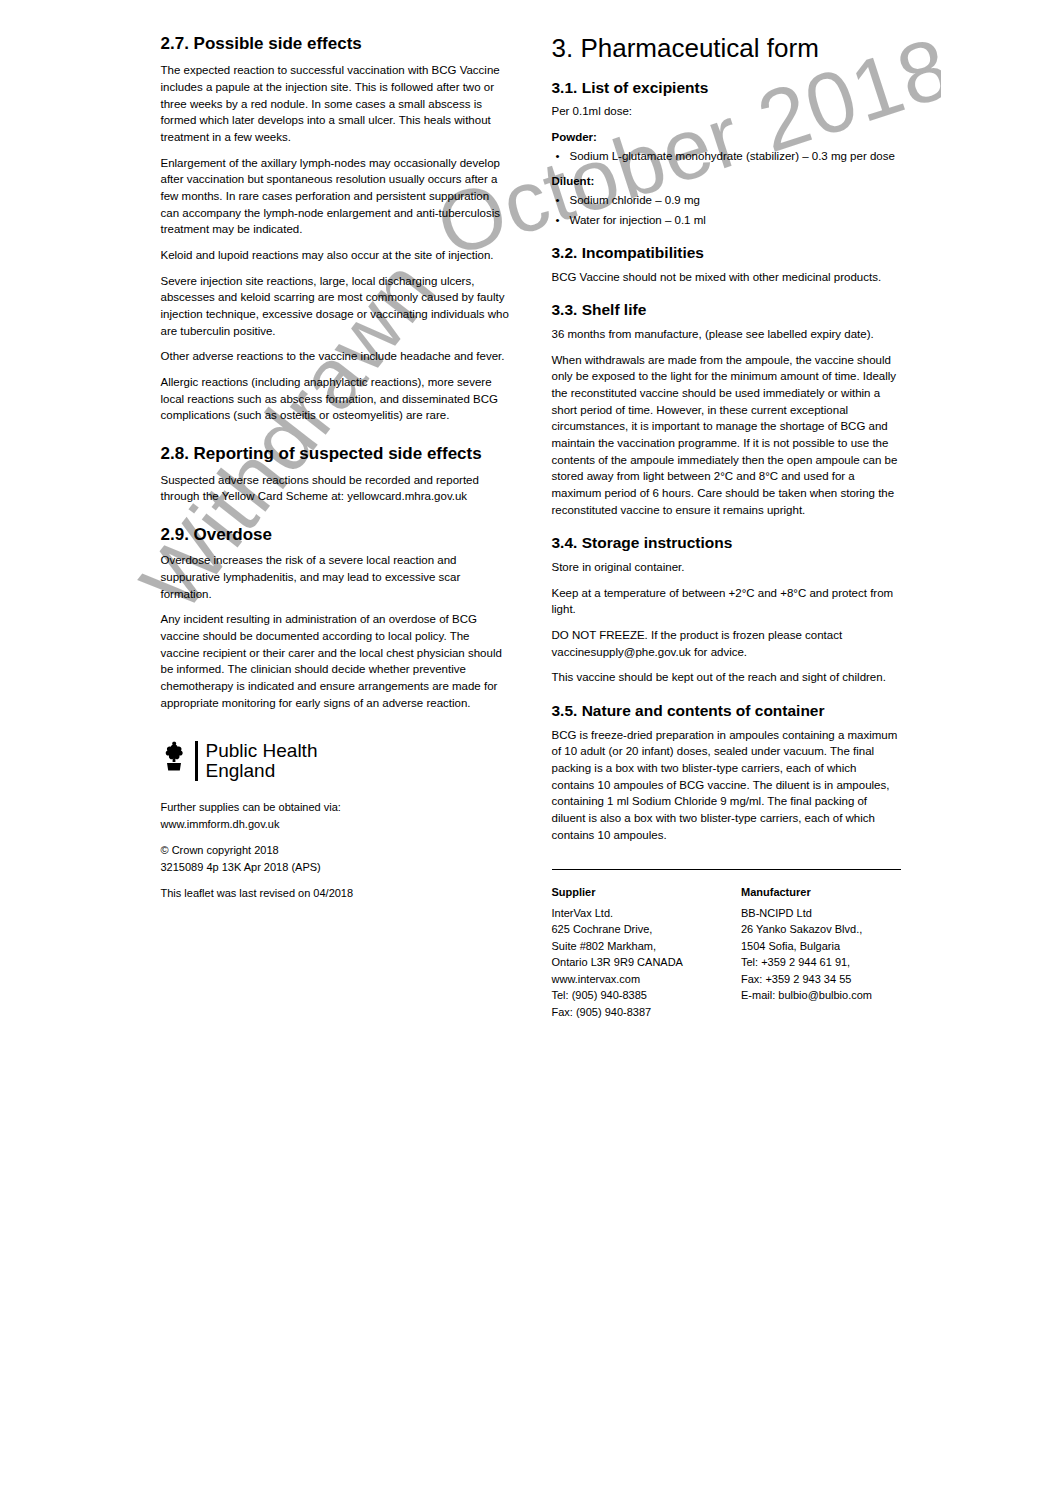Withdrawn
October 2018
2.7. Possible side effects
The expected reaction to successful vaccination with BCG Vaccine includes a papule at the injection site. This is followed after two or three weeks by a red nodule. In some cases a small abscess is formed which later develops into a small ulcer. This heals without treatment in a few weeks.
Enlargement of the axillary lymph-nodes may occasionally develop after vaccination but spontaneous resolution usually occurs after a few months. In rare cases perforation and persistent suppuration can accompany the lymph-node enlargement and anti-tuberculosis treatment may be indicated.
Keloid and lupoid reactions may also occur at the site of injection.
Severe injection site reactions, large, local discharging ulcers, abscesses and keloid scarring are most commonly caused by faulty injection technique, excessive dosage or vaccinating individuals who are tuberculin positive.
Other adverse reactions to the vaccine include headache and fever.
Allergic reactions (including anaphylactic reactions), more severe local reactions such as abscess formation, and disseminated BCG complications (such as osteitis or osteomyelitis) are rare.
2.8. Reporting of suspected side effects
Suspected adverse reactions should be recorded and reported through the Yellow Card Scheme at: yellowcard.mhra.gov.uk
2.9. Overdose
Overdose increases the risk of a severe local reaction and suppurative lymphadenitis, and may lead to excessive scar formation.
Any incident resulting in administration of an overdose of BCG vaccine should be documented according to local policy. The vaccine recipient or their carer and the local chest physician should be informed. The clinician should decide whether preventive chemotherapy is indicated and ensure arrangements are made for appropriate monitoring for early signs of an adverse reaction.
Public Health England
Further supplies can be obtained via:
www.immform.dh.gov.uk
© Crown copyright 2018
3215089 4p 13K Apr 2018 (APS)
This leaflet was last revised on 04/2018
3. Pharmaceutical form
3.1. List of excipients
Per 0.1ml dose:
Powder:
Sodium L-glutamate monohydrate (stabilizer) – 0.3 mg per dose
Diluent:
Sodium chloride – 0.9 mg
Water for injection – 0.1 ml
3.2. Incompatibilities
BCG Vaccine should not be mixed with other medicinal products.
3.3. Shelf life
36 months from manufacture, (please see labelled expiry date).
When withdrawals are made from the ampoule, the vaccine should only be exposed to the light for the minimum amount of time. Ideally the reconstituted vaccine should be used immediately or within a short period of time. However, in these current exceptional circumstances, it is important to manage the shortage of BCG and maintain the vaccination programme. If it is not possible to use the contents of the ampoule immediately then the open ampoule can be stored away from light between 2°C and 8°C and used for a maximum period of 6 hours. Care should be taken when storing the reconstituted vaccine to ensure it remains upright.
3.4. Storage instructions
Store in original container.
Keep at a temperature of between +2°C and +8°C and protect from light.
DO NOT FREEZE. If the product is frozen please contact vaccinesupply@phe.gov.uk for advice.
This vaccine should be kept out of the reach and sight of children.
3.5. Nature and contents of container
BCG is freeze-dried preparation in ampoules containing a maximum of 10 adult (or 20 infant) doses, sealed under vacuum. The final packing is a box with two blister-type carriers, each of which contains 10 ampoules of BCG vaccine. The diluent is in ampoules, containing 1 ml Sodium Chloride 9 mg/ml. The final packing of diluent is also a box with two blister-type carriers, each of which contains 10 ampoules.
Supplier
InterVax Ltd.
625 Cochrane Drive,
Suite #802 Markham,
Ontario L3R 9R9 CANADA
www.intervax.com
Tel: (905) 940-8385
Fax: (905) 940-8387
Manufacturer
BB-NCIPD Ltd
26 Yanko Sakazov Blvd.,
1504 Sofia, Bulgaria
Tel: +359 2 944 61 91,
Fax: +359 2 943 34 55
E-mail: bulbio@bulbio.com